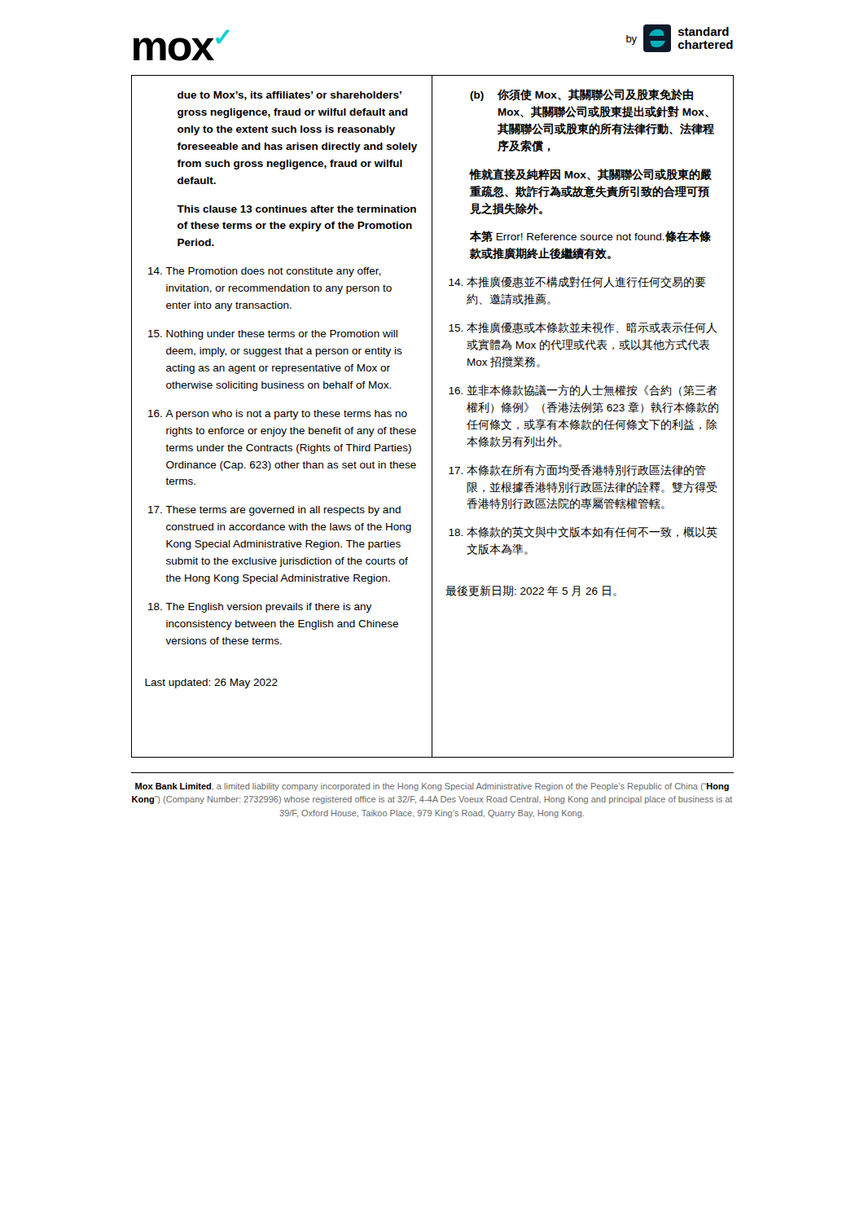mox✓
by
standard
chartered
| due to Mox’s, its affiliates’ or shareholders’ gross negligence, fraud or wilful default and only to the extent such loss is reasonably foreseeable and has arisen directly and solely from such gross negligence, fraud or wilful default. This clause 13 continues after the termination of these terms or the expiry of the Promotion Period. The Promotion does not constitute any offer, invitation, or recommendation to any person to enter into any transaction. Nothing under these terms or the Promotion will deem, imply, or suggest that a person or entity is acting as an agent or representative of Mox or otherwise soliciting business on behalf of Mox. A person who is not a party to these terms has no rights to enforce or enjoy the benefit of any of these terms under the Contracts (Rights of Third Parties) Ordinance (Cap. 623) other than as set out in these terms. These terms are governed in all respects by and construed in accordance with the laws of the Hong Kong Special Administrative Region. The parties submit to the exclusive jurisdiction of the courts of the Hong Kong Special Administrative Region. The English version prevails if there is any inconsistency between the English and Chinese versions of these terms. Last updated: 26 May 2022 | (b) 你須使 Mox、其關聯公司及股東免於由 Mox、其關聯公司或股東提出或針對 Mox、其關聯公司或股東的所有法律行動、法律程序及索償， 惟就直接及純粹因 Mox、其關聯公司或股東的嚴重疏忽、欺詐行為或故意失責所引致的合理可預見之損失除外。 本第 Error! Reference source not found. 條在本條款或推廣期終止後繼續有效。 本推廣優惠並不構成對任何人進行任何交易的要約、邀請或推薦。 本推廣優惠或本條款並未視作、暗示或表示任何人或實體為 Mox 的代理或代表，或以其他方式代表 Mox 招攬業務。 並非本條款協議一方的人士無權按《合約（第三者權利）條例》（香港法例第 623 章）執行本條款的任何條文，或享有本條款的任何條文下的利益，除本條款另有列出外。 本條款在所有方面均受香港特別行政區法律的管限，並根據香港特別行政區法律的詮釋。雙方得受香港特別行政區法院的專屬管轄權管轄。 本條款的英文與中文版本如有任何不一致，概以英文版本為準。 最後更新日期: 2022 年 5 月 26 日。 |
Mox Bank Limited, a limited liability company incorporated in the Hong Kong Special Administrative Region of the People’s Republic of China (“Hong Kong”) (Company Number: 2732996) whose registered office is at 32/F, 4-4A Des Voeux Road Central, Hong Kong and principal place of business is at 39/F, Oxford House, Taikoo Place, 979 King’s Road, Quarry Bay, Hong Kong.